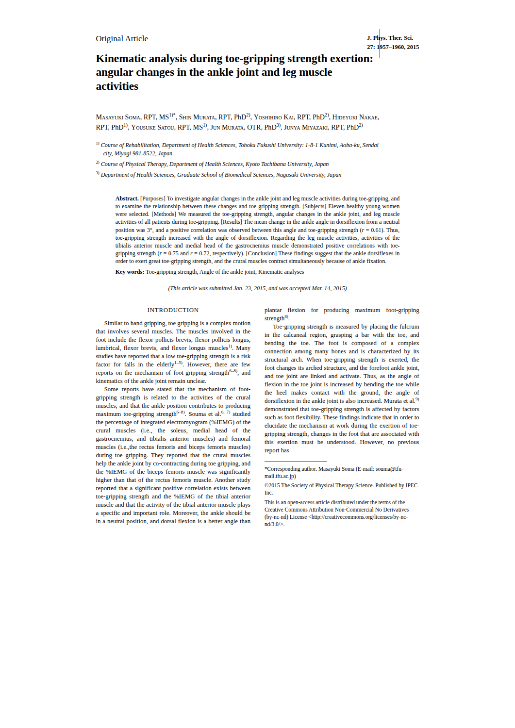J. Phys. Ther. Sci. 27: 1957–1960, 2015
Original Article
Kinematic analysis during toe-gripping strength exertion: angular changes in the ankle joint and leg muscle activities
Masayuki Soma, RPT, MS1)*, Shin Murata, RPT, PhD2), Yoshihiro Kai, RPT, PhD2), Hideyuki Nakae, RPT, PhD1), Yousuke Satou, RPT, MS1), Jun Murata, OTR, PhD3), Junya Miyazaki, RPT, PhD2)
1) Course of Rehabilitation, Department of Health Sciences, Tohoku Fukushi University: 1-8-1 Kunimi, Aoba-ku, Sendai city, Miyagi 981-8522, Japan
2) Course of Physical Therapy, Department of Health Sciences, Kyoto Tachibana University, Japan
3) Department of Health Sciences, Graduate School of Biomedical Sciences, Nagasaki University, Japan
Abstract. [Purposes] To investigate angular changes in the ankle joint and leg muscle activities during toe-gripping, and to examine the relationship between these changes and toe-gripping strength. [Subjects] Eleven healthy young women were selected. [Methods] We measured the toe-gripping strength, angular changes in the ankle joint, and leg muscle activities of all patients during toe-gripping. [Results] The mean change in the ankle angle in dorsiflexion from a neutral position was 3°, and a positive correlation was observed between this angle and toe-gripping strength (r = 0.61). Thus, toe-gripping strength increased with the angle of dorsiflexion. Regarding the leg muscle activities, activities of the tibialis anterior muscle and medial head of the gastrocnemius muscle demonstrated positive correlations with toe-gripping strength (r = 0.75 and r = 0.72, respectively). [Conclusion] These findings suggest that the ankle dorsiflexes in order to exert great toe-gripping strength, and the crural muscles contract simultaneously because of ankle fixation.
Key words: Toe-gripping strength, Angle of the ankle joint, Kinematic analyses
(This article was submitted Jan. 23, 2015, and was accepted Mar. 14, 2015)
INTRODUCTION
Similar to hand gripping, toe gripping is a complex motion that involves several muscles. The muscles involved in the foot include the flexor pollicis brevis, flexor pollicis longus, lumbrical, flexor brevis, and flexor longus muscles1). Many studies have reported that a low toe-gripping strength is a risk factor for falls in the elderly1–5). However, there are few reports on the mechanism of foot-gripping strength6–8), and kinematics of the ankle joint remain unclear.
Some reports have stated that the mechanism of foot-gripping strength is related to the activities of the crural muscles, and that the ankle position contributes to producing maximum toe-gripping strength6–8). Souma et al.6, 7) studied the percentage of integrated electromyogram (%IEMG) of the crural muscles (i.e., the soleus, medial head of the gastrocnemius, and tibialis anterior muscles) and femoral muscles (i.e.,the rectus femoris and biceps femoris muscles) during toe gripping. They reported that the crural muscles help the ankle joint by co-contracting during toe gripping, and the %IEMG of the biceps femoris muscle was significantly higher than that of the rectus femoris muscle. Another study reported that a significant positive correlation exists between toe-gripping strength and the %IEMG of the tibial anterior muscle and that the activity of the tibial anterior muscle plays a specific and important role. Moreover, the ankle should be in a neutral position, and dorsal flexion is a better angle than plantar flexion for producing maximum foot-gripping strength8).
Toe-gripping strength is measured by placing the fulcrum in the calcaneal region, grasping a bar with the toe, and bending the toe. The foot is composed of a complex connection among many bones and is characterized by its structural arch. When toe-gripping strength is exerted, the foot changes its arched structure, and the forefoot ankle joint, and toe joint are linked and activate. Thus, as the angle of flexion in the toe joint is increased by bending the toe while the heel makes contact with the ground, the angle of dorsiflexion in the ankle joint is also increased. Murata et al.9) demonstrated that toe-gripping strength is affected by factors such as foot flexibility. These findings indicate that in order to elucidate the mechanism at work during the exertion of toe-gripping strength, changes in the foot that are associated with this exertion must be understood. However, no previous report has
*Corresponding author. Masayuki Soma (E-mail: souma@tfu-mail.tfu.ac.jp)
©2015 The Society of Physical Therapy Science. Published by IPEC Inc.
This is an open-access article distributed under the terms of the Creative Commons Attribution Non-Commercial No Derivatives (by-nc-nd) License <http://creativecommons.org/licenses/by-nc-nd/3.0/>.